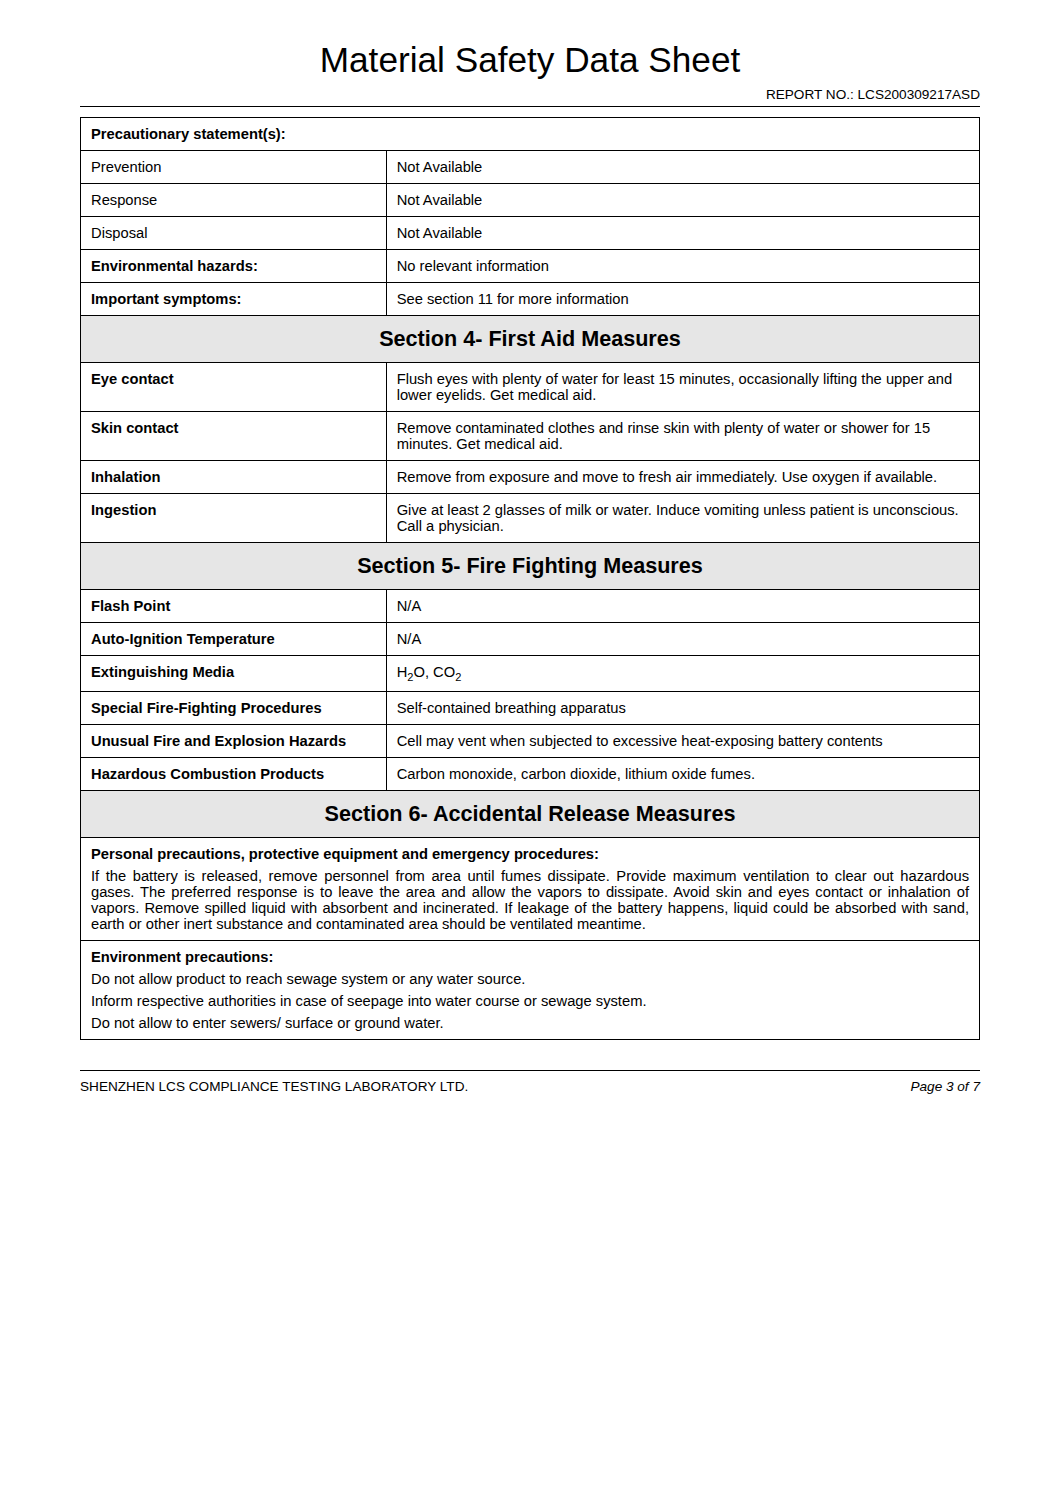Material Safety Data Sheet
REPORT NO.: LCS200309217ASD
| Precautionary statement(s): |
| Prevention | Not Available |
| Response | Not Available |
| Disposal | Not Available |
| Environmental hazards: | No relevant information |
| Important symptoms: | See section 11 for more information |
| Section 4- First Aid Measures |
| Eye contact | Flush eyes with plenty of water for least 15 minutes, occasionally lifting the upper and lower eyelids. Get medical aid. |
| Skin contact | Remove contaminated clothes and rinse skin with plenty of water or shower for 15 minutes. Get medical aid. |
| Inhalation | Remove from exposure and move to fresh air immediately. Use oxygen if available. |
| Ingestion | Give at least 2 glasses of milk or water. Induce vomiting unless patient is unconscious. Call a physician. |
| Section 5- Fire Fighting Measures |
| Flash Point | N/A |
| Auto-Ignition Temperature | N/A |
| Extinguishing Media | H 2 O, CO 2 |
| Special Fire-Fighting Procedures | Self-contained breathing apparatus |
| Unusual Fire and Explosion Hazards | Cell may vent when subjected to excessive heat-exposing battery contents |
| Hazardous Combustion Products | Carbon monoxide, carbon dioxide, lithium oxide fumes. |
| Section 6- Accidental Release Measures |
| Personal precautions, protective equipment and emergency procedures: If the battery is released, remove personnel from area until fumes dissipate. Provide maximum ventilation to clear out hazardous gases. The preferred response is to leave the area and allow the vapors to dissipate. Avoid skin and eyes contact or inhalation of vapors. Remove spilled liquid with absorbent and incinerated. If leakage of the battery happens, liquid could be absorbed with sand, earth or other inert substance and contaminated area should be ventilated meantime. |
| Environment precautions: Do not allow product to reach sewage system or any water source. Inform respective authorities in case of seepage into water course or sewage system. Do not allow to enter sewers/ surface or ground water. |
SHENZHEN LCS COMPLIANCE TESTING LABORATORY LTD. Page 3 of 7